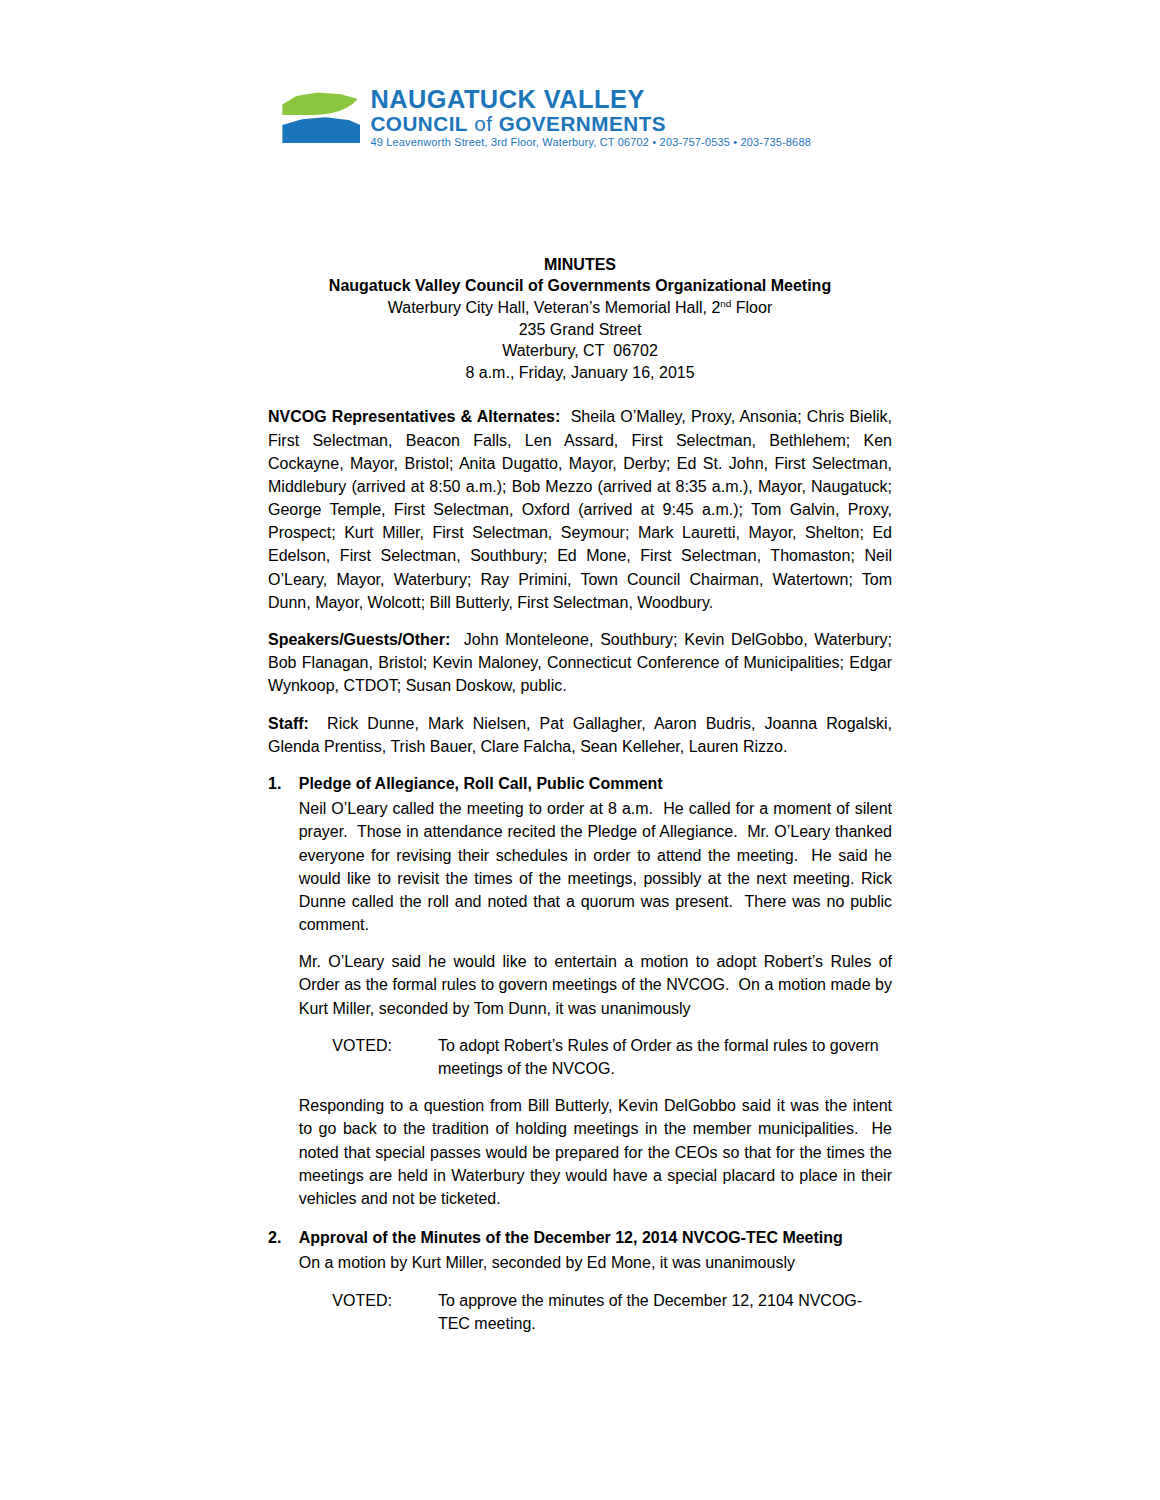Naugatuck Valley
Council of Governments
49 Leavenworth Street, 3rd Floor, Waterbury, CT 06702 • 203-757-0535 • 203-735-8688
MINUTES
Naugatuck Valley Council of Governments Organizational Meeting
Waterbury City Hall, Veteran’s Memorial Hall, 2nd Floor
235 Grand Street
Waterbury, CT 06702
8 a.m., Friday, January 16, 2015
NVCOG Representatives & Alternates: Sheila O’Malley, Proxy, Ansonia; Chris Bielik, First Selectman, Beacon Falls, Len Assard, First Selectman, Bethlehem; Ken Cockayne, Mayor, Bristol; Anita Dugatto, Mayor, Derby; Ed St. John, First Selectman, Middlebury (arrived at 8:50 a.m.); Bob Mezzo (arrived at 8:35 a.m.), Mayor, Naugatuck; George Temple, First Selectman, Oxford (arrived at 9:45 a.m.); Tom Galvin, Proxy, Prospect; Kurt Miller, First Selectman, Seymour; Mark Lauretti, Mayor, Shelton; Ed Edelson, First Selectman, Southbury; Ed Mone, First Selectman, Thomaston; Neil O’Leary, Mayor, Waterbury; Ray Primini, Town Council Chairman, Watertown; Tom Dunn, Mayor, Wolcott; Bill Butterly, First Selectman, Woodbury.
Speakers/Guests/Other: John Monteleone, Southbury; Kevin DelGobbo, Waterbury; Bob Flanagan, Bristol; Kevin Maloney, Connecticut Conference of Municipalities; Edgar Wynkoop, CTDOT; Susan Doskow, public.
Staff: Rick Dunne, Mark Nielsen, Pat Gallagher, Aaron Budris, Joanna Rogalski, Glenda Prentiss, Trish Bauer, Clare Falcha, Sean Kelleher, Lauren Rizzo.
Pledge of Allegiance, Roll Call, Public Comment
Neil O’Leary called the meeting to order at 8 a.m. He called for a moment of silent prayer. Those in attendance recited the Pledge of Allegiance. Mr. O’Leary thanked everyone for revising their schedules in order to attend the meeting. He said he would like to revisit the times of the meetings, possibly at the next meeting. Rick Dunne called the roll and noted that a quorum was present. There was no public comment.
Mr. O’Leary said he would like to entertain a motion to adopt Robert’s Rules of Order as the formal rules to govern meetings of the NVCOG. On a motion made by Kurt Miller, seconded by Tom Dunn, it was unanimously
VOTED:
To adopt Robert’s Rules of Order as the formal rules to govern meetings of the NVCOG.
Responding to a question from Bill Butterly, Kevin DelGobbo said it was the intent to go back to the tradition of holding meetings in the member municipalities. He noted that special passes would be prepared for the CEOs so that for the times the meetings are held in Waterbury they would have a special placard to place in their vehicles and not be ticketed.
Approval of the Minutes of the December 12, 2014 NVCOG-TEC Meeting
On a motion by Kurt Miller, seconded by Ed Mone, it was unanimously
VOTED:
To approve the minutes of the December 12, 2104 NVCOG-TEC meeting.